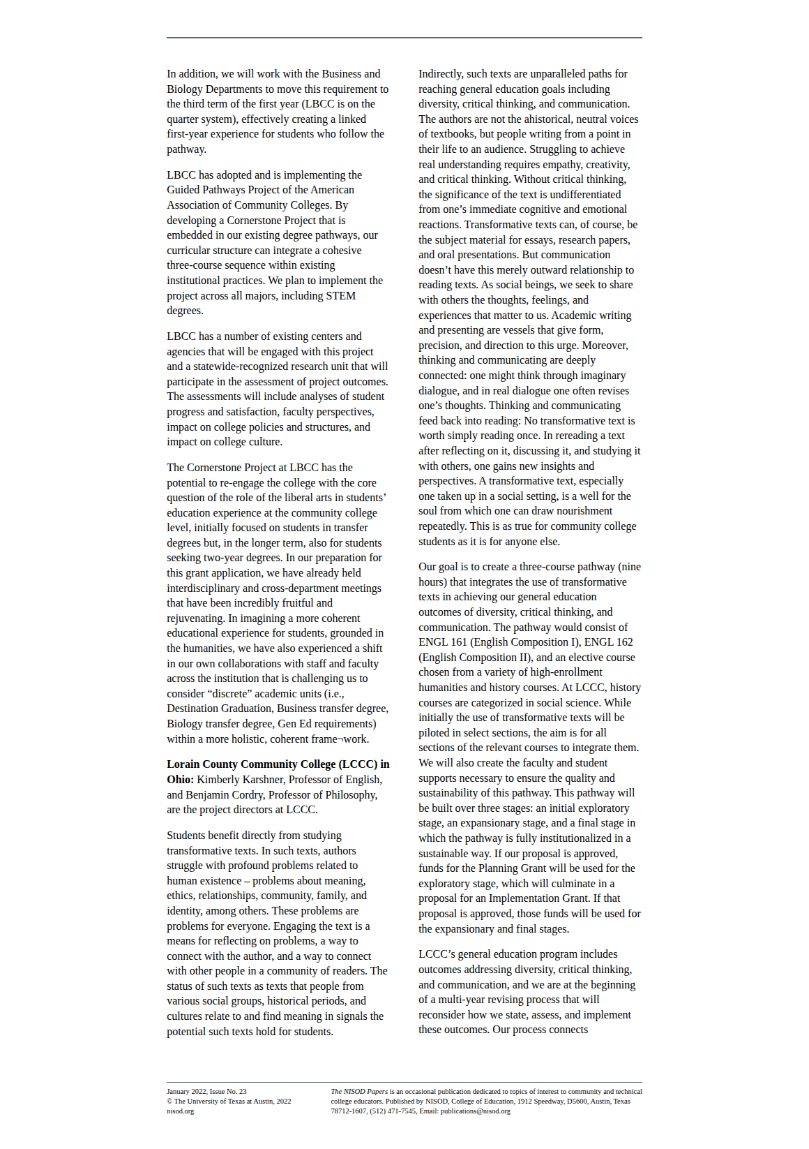In addition, we will work with the Business and Biology Departments to move this requirement to the third term of the first year (LBCC is on the quarter system), effectively creating a linked first-year experience for students who follow the pathway.
LBCC has adopted and is implementing the Guided Pathways Project of the American Association of Community Colleges. By developing a Cornerstone Project that is embedded in our existing degree pathways, our curricular structure can integrate a cohesive three-course sequence within existing institutional practices. We plan to implement the project across all majors, including STEM degrees.
LBCC has a number of existing centers and agencies that will be engaged with this project and a statewide-recognized research unit that will participate in the assessment of project outcomes. The assessments will include analyses of student progress and satisfaction, faculty perspectives, impact on college policies and structures, and impact on college culture.
The Cornerstone Project at LBCC has the potential to re-engage the college with the core question of the role of the liberal arts in students’ education experience at the community college level, initially focused on students in transfer degrees but, in the longer term, also for students seeking two-year degrees. In our preparation for this grant application, we have already held interdisciplinary and cross-department meetings that have been incredibly fruitful and rejuvenating. In imagining a more coherent educational experience for students, grounded in the humanities, we have also experienced a shift in our own collaborations with staff and faculty across the institution that is challenging us to consider “discrete” academic units (i.e., Destination Graduation, Business transfer degree, Biology transfer degree, Gen Ed requirements) within a more holistic, coherent frame¬work.
Lorain County Community College (LCCC) in Ohio: Kimberly Karshner, Professor of English, and Benjamin Cordry, Professor of Philosophy, are the project directors at LCCC.
Students benefit directly from studying transformative texts. In such texts, authors struggle with profound problems related to human existence – problems about meaning, ethics, relationships, community, family, and identity, among others. These problems are problems for everyone. Engaging the text is a means for reflecting on problems, a way to connect with the author, and a way to connect with other people in a community of readers. The status of such texts as texts that people from various social groups, historical periods, and cultures relate to and find meaning in signals the potential such texts hold for students.
Indirectly, such texts are unparalleled paths for reaching general education goals including diversity, critical thinking, and communication. The authors are not the ahistorical, neutral voices of textbooks, but people writing from a point in their life to an audience. Struggling to achieve real understanding requires empathy, creativity, and critical thinking. Without critical thinking, the significance of the text is undifferentiated from one’s immediate cognitive and emotional reactions. Transformative texts can, of course, be the subject material for essays, research papers, and oral presentations. But communication doesn’t have this merely outward relationship to reading texts. As social beings, we seek to share with others the thoughts, feelings, and experiences that matter to us. Academic writing and presenting are vessels that give form, precision, and direction to this urge. Moreover, thinking and communicating are deeply connected: one might think through imaginary dialogue, and in real dialogue one often revises one’s thoughts. Thinking and communicating feed back into reading: No transformative text is worth simply reading once. In rereading a text after reflecting on it, discussing it, and studying it with others, one gains new insights and perspectives. A transformative text, especially one taken up in a social setting, is a well for the soul from which one can draw nourishment repeatedly. This is as true for community college students as it is for anyone else.
Our goal is to create a three-course pathway (nine hours) that integrates the use of transformative texts in achieving our general education outcomes of diversity, critical thinking, and communication. The pathway would consist of ENGL 161 (English Composition I), ENGL 162 (English Composition II), and an elective course chosen from a variety of high-enrollment humanities and history courses. At LCCC, history courses are categorized in social science. While initially the use of transformative texts will be piloted in select sections, the aim is for all sections of the relevant courses to integrate them. We will also create the faculty and student supports necessary to ensure the quality and sustainability of this pathway. This pathway will be built over three stages: an initial exploratory stage, an expansionary stage, and a final stage in which the pathway is fully institutionalized in a sustainable way. If our proposal is approved, funds for the Planning Grant will be used for the exploratory stage, which will culminate in a proposal for an Implementation Grant. If that proposal is approved, those funds will be used for the expansionary and final stages.
LCCC’s general education program includes outcomes addressing diversity, critical thinking, and communication, and we are at the beginning of a multi-year revising process that will reconsider how we state, assess, and implement these outcomes. Our process connects
January 2022, Issue No. 23
© The University of Texas at Austin, 2022
nisod.org
The NISOD Papers is an occasional publication dedicated to topics of interest to community and technical college educators. Published by NISOD, College of Education, 1912 Speedway, D5600, Austin, Texas 78712-1607, (512) 471-7545, Email: publications@nisod.org